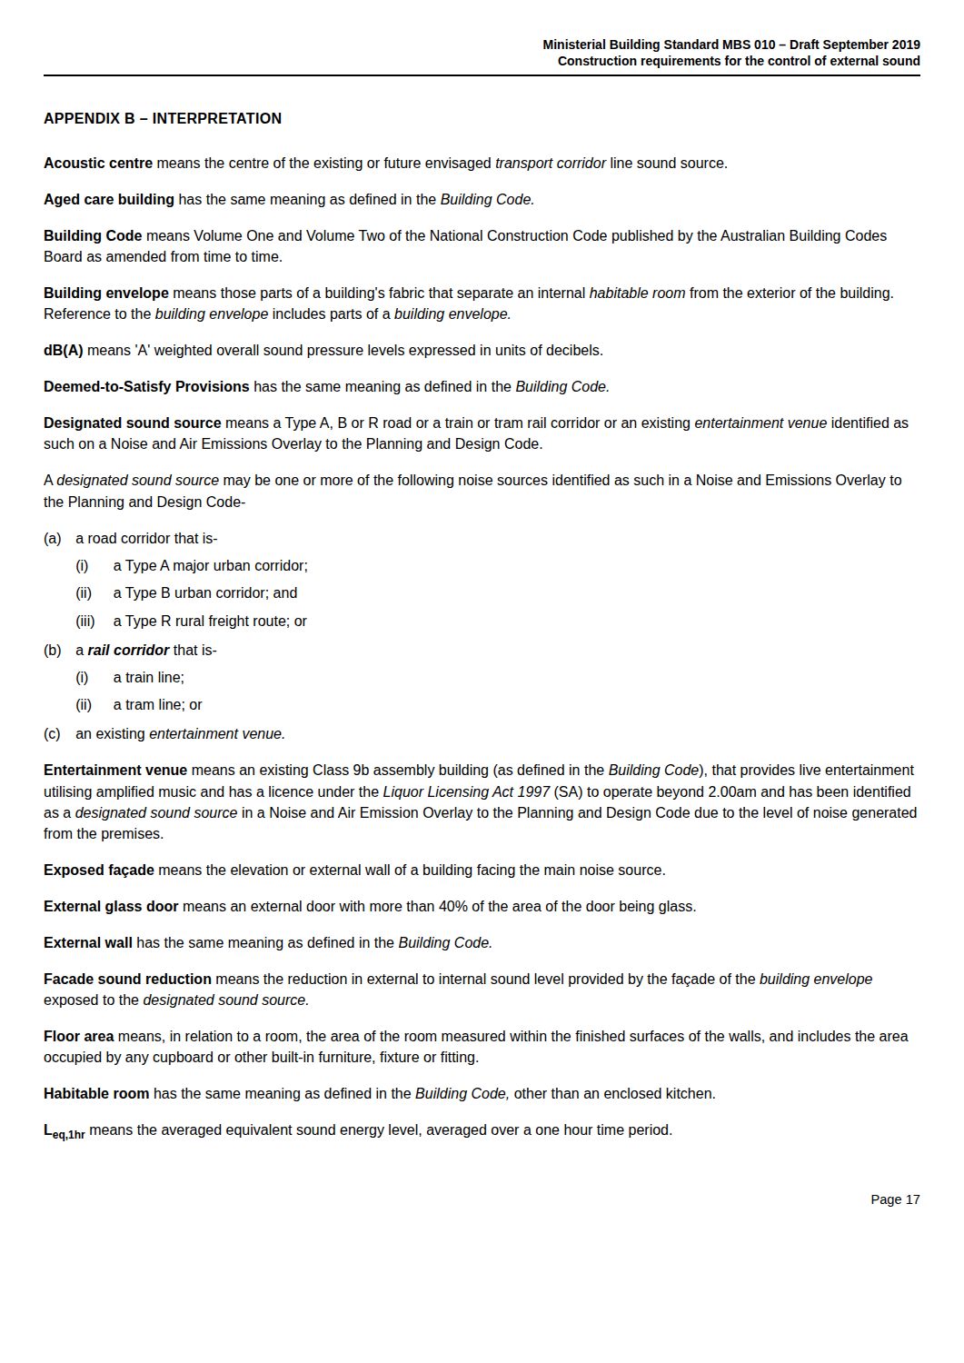Ministerial Building Standard MBS 010 – Draft September 2019
Construction requirements for the control of external sound
APPENDIX B – INTERPRETATION
Acoustic centre means the centre of the existing or future envisaged transport corridor line sound source.
Aged care building has the same meaning as defined in the Building Code.
Building Code means Volume One and Volume Two of the National Construction Code published by the Australian Building Codes Board as amended from time to time.
Building envelope means those parts of a building's fabric that separate an internal habitable room from the exterior of the building. Reference to the building envelope includes parts of a building envelope.
dB(A) means 'A' weighted overall sound pressure levels expressed in units of decibels.
Deemed-to-Satisfy Provisions has the same meaning as defined in the Building Code.
Designated sound source means a Type A, B or R road or a train or tram rail corridor or an existing entertainment venue identified as such on a Noise and Air Emissions Overlay to the Planning and Design Code.
A designated sound source may be one or more of the following noise sources identified as such in a Noise and Emissions Overlay to the Planning and Design Code-
(a) a road corridor that is-
(i) a Type A major urban corridor;
(ii) a Type B urban corridor; and
(iii) a Type R rural freight route; or
(b) a rail corridor that is-
(i) a train line;
(ii) a tram line; or
(c) an existing entertainment venue.
Entertainment venue means an existing Class 9b assembly building (as defined in the Building Code), that provides live entertainment utilising amplified music and has a licence under the Liquor Licensing Act 1997 (SA) to operate beyond 2.00am and has been identified as a designated sound source in a Noise and Air Emission Overlay to the Planning and Design Code due to the level of noise generated from the premises.
Exposed façade means the elevation or external wall of a building facing the main noise source.
External glass door means an external door with more than 40% of the area of the door being glass.
External wall has the same meaning as defined in the Building Code.
Facade sound reduction means the reduction in external to internal sound level provided by the façade of the building envelope exposed to the designated sound source.
Floor area means, in relation to a room, the area of the room measured within the finished surfaces of the walls, and includes the area occupied by any cupboard or other built-in furniture, fixture or fitting.
Habitable room has the same meaning as defined in the Building Code, other than an enclosed kitchen.
Leq,1hr means the averaged equivalent sound energy level, averaged over a one hour time period.
Page 17